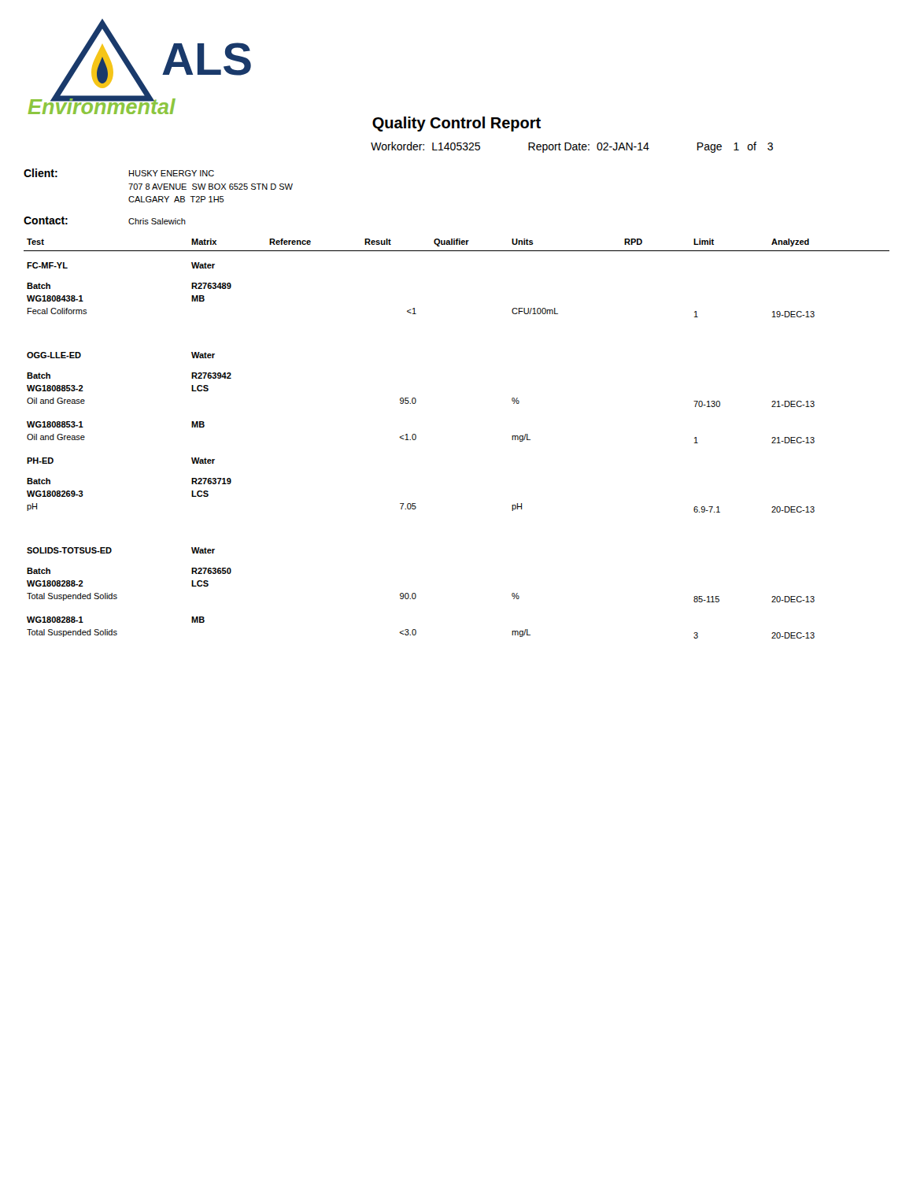ALS Environmental
Quality Control Report
Workorder: L1405325 Report Date: 02-JAN-14 Page 1 of 3
Client: HUSKY ENERGY INC
707 8 AVENUE SW BOX 6525 STN D SW
CALGARY AB T2P 1H5
Contact: Chris Salewich
| Test | Matrix | Reference | Result | Qualifier | Units | RPD | Limit | Analyzed |
| --- | --- | --- | --- | --- | --- | --- | --- | --- |
| FC-MF-YL | Water | |
| Batch | R2763489 | |
| WG1808438-1 | MB | |
| Fecal Coliforms | | | <1 | | CFU/100mL | | 1 | 19-DEC-13 |
| OGG-LLE-ED | Water | |
| Batch | R2763942 | |
| WG1808853-2 | LCS | |
| Oil and Grease | | | 95.0 | | % | | 70-130 | 21-DEC-13 |
| WG1808853-1 | MB | |
| Oil and Grease | | | <1.0 | | mg/L | | 1 | 21-DEC-13 |
| PH-ED | Water | |
| Batch | R2763719 | |
| WG1808269-3 | LCS | |
| pH | | | 7.05 | | pH | | 6.9-7.1 | 20-DEC-13 |
| SOLIDS-TOTSUS-ED | Water | |
| Batch | R2763650 | |
| WG1808288-2 | LCS | |
| Total Suspended Solids | | | 90.0 | | % | | 85-115 | 20-DEC-13 |
| WG1808288-1 | MB | |
| Total Suspended Solids | | | <3.0 | | mg/L | | 3 | 20-DEC-13 |